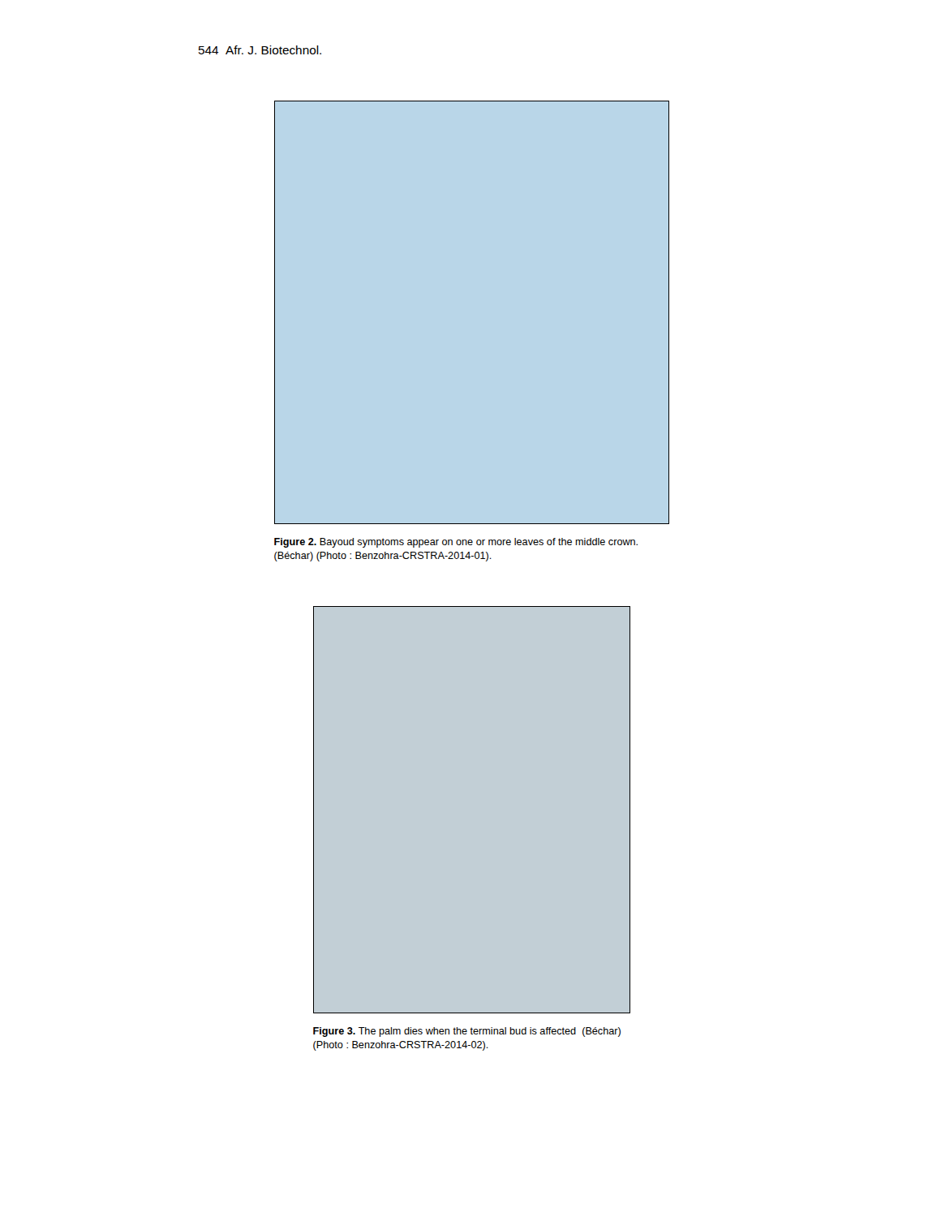544 Afr. J. Biotechnol.
Figure 2. Bayoud symptoms appear on one or more leaves of the middle crown. (Béchar) (Photo : Benzohra-CRSTRA-2014-01).
Figure 3. The palm dies when the terminal bud is affected (Béchar) (Photo : Benzohra-CRSTRA-2014-02).